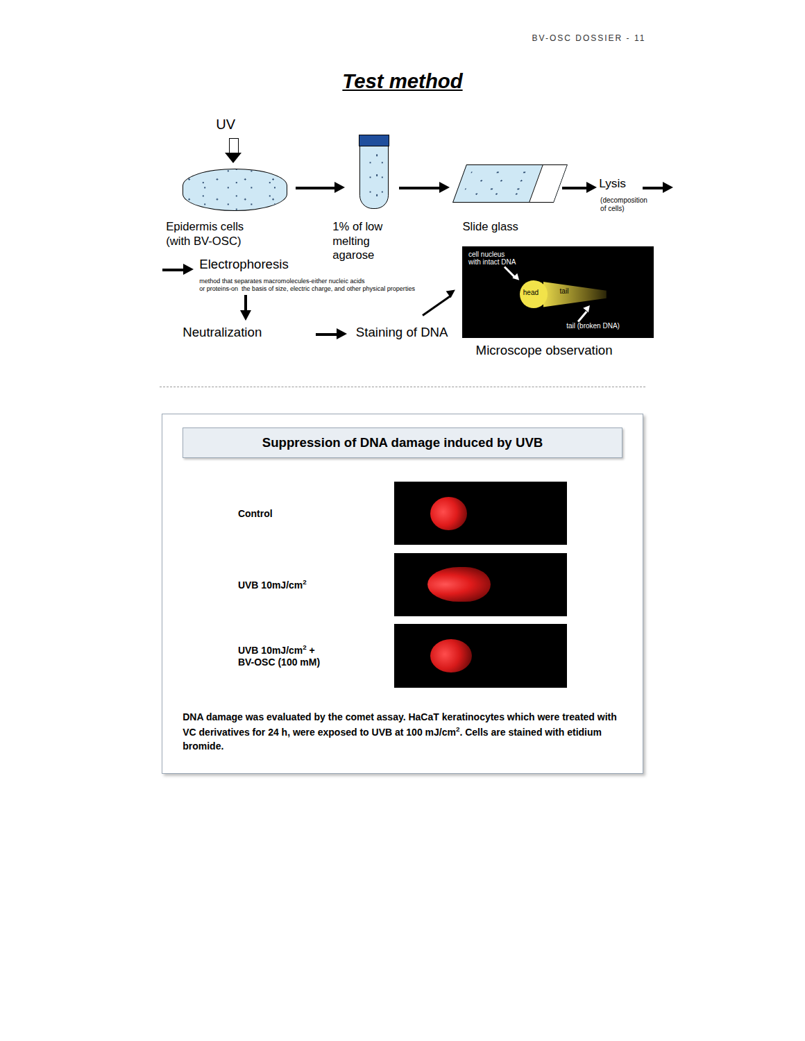BV-OSC DOSSIER - 11
Test method
UV
Epidermis cells
(with BV-OSC)
1% of low
melting
agarose
Slide glass
Lysis
(decomposition
of cells)
Electrophoresis
method that separates macromolecules-either nucleic acids
or proteins-on the basis of size, electric charge, and other physical properties
Neutralization
Staining of DNA
cell nucleus
with intact DNA
head
tail
tail (broken DNA)
Microscope observation
Suppression of DNA damage induced by UVB
| Control | |
| UVB 10mJ/cm 2 | |
| UVB 10mJ/cm 2 + BV-OSC (100 mM) | |
DNA damage was evaluated by the comet assay. HaCaT keratinocytes which were treated with VC derivatives for 24 h, were exposed to UVB at 100 mJ/cm2. Cells are stained with etidium bromide.